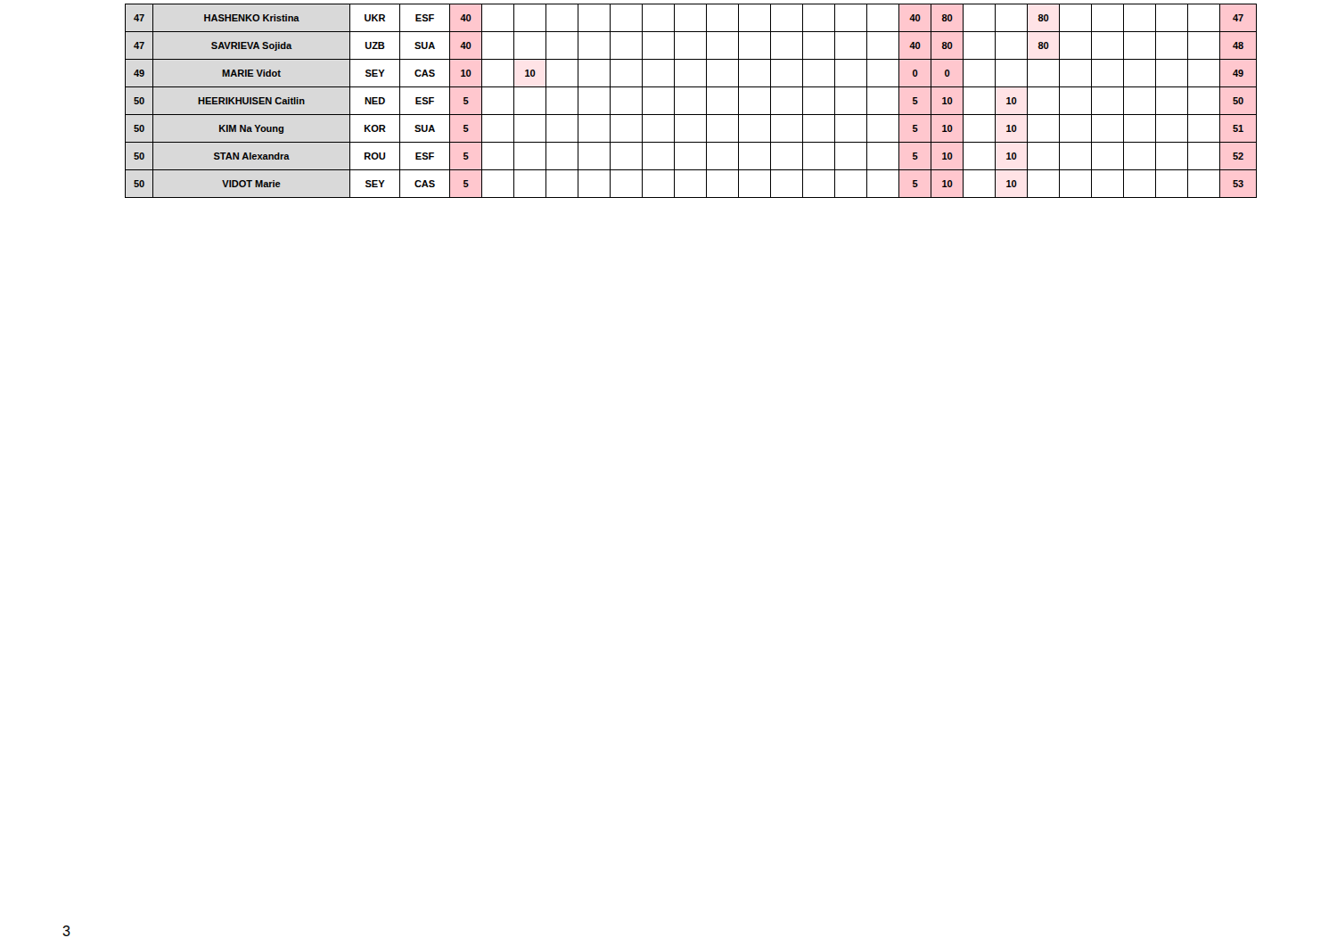| 47 | HASHENKO Kristina | UKR | ESF | 40 | | | | | | | | | | | | | | 40 | 80 | | | 80 | | | | | | 47 |
| 47 | SAVRIEVA Sojida | UZB | SUA | 40 | | | | | | | | | | | | | | 40 | 80 | | | 80 | | | | | | 48 |
| 49 | MARIE Vidot | SEY | CAS | 10 | | 10 | | | | | | | | | | | | 0 | 0 | | | | | | | | | 49 |
| 50 | HEERIKHUISEN Caitlin | NED | ESF | 5 | | | | | | | | | | | | | | 5 | 10 | | 10 | | | | | | | 50 |
| 50 | KIM Na Young | KOR | SUA | 5 | | | | | | | | | | | | | | 5 | 10 | | 10 | | | | | | | 51 |
| 50 | STAN Alexandra | ROU | ESF | 5 | | | | | | | | | | | | | | 5 | 10 | | 10 | | | | | | | 52 |
| 50 | VIDOT Marie | SEY | CAS | 5 | | | | | | | | | | | | | | 5 | 10 | | 10 | | | | | | | 53 |
3